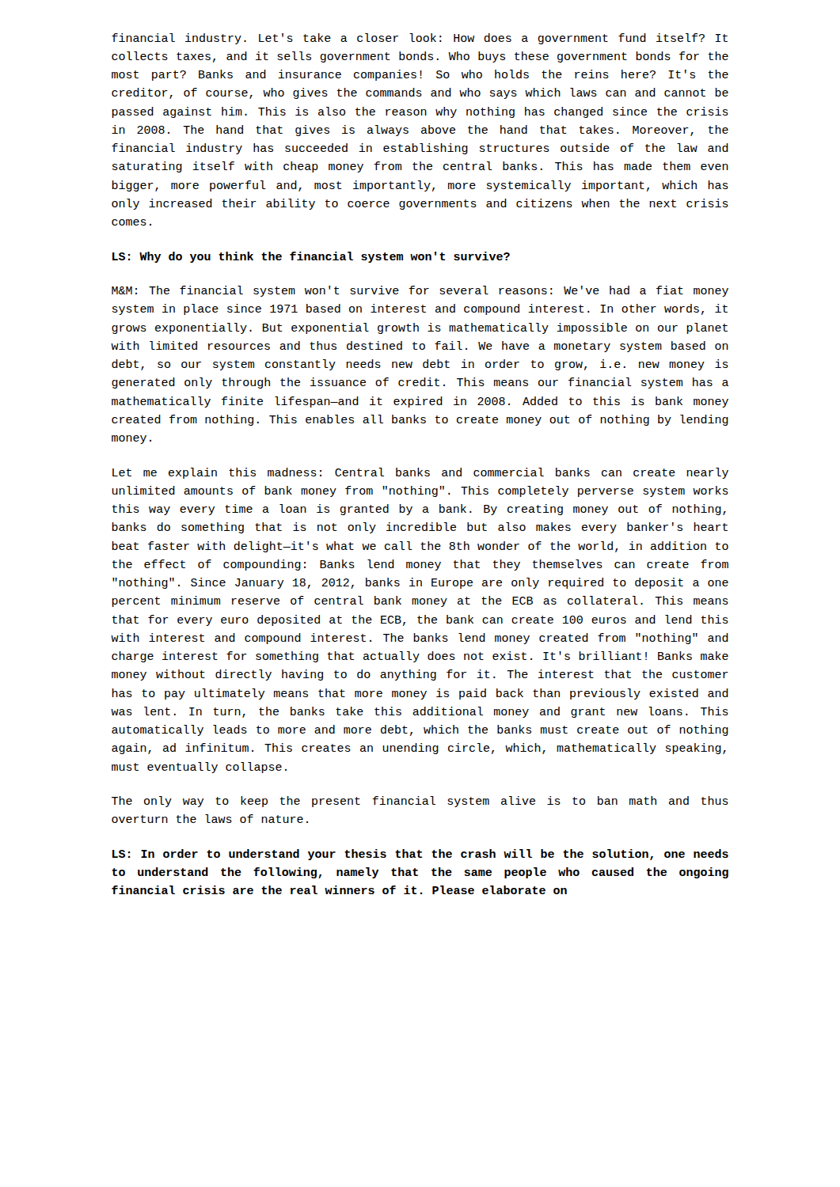financial industry. Let's take a closer look: How does a government fund itself? It collects taxes, and it sells government bonds. Who buys these government bonds for the most part? Banks and insurance companies! So who holds the reins here? It's the creditor, of course, who gives the commands and who says which laws can and cannot be passed against him. This is also the reason why nothing has changed since the crisis in 2008. The hand that gives is always above the hand that takes. Moreover, the financial industry has succeeded in establishing structures outside of the law and saturating itself with cheap money from the central banks. This has made them even bigger, more powerful and, most importantly, more systemically important, which has only increased their ability to coerce governments and citizens when the next crisis comes.
LS: Why do you think the financial system won't survive?
M&M: The financial system won't survive for several reasons: We've had a fiat money system in place since 1971 based on interest and compound interest. In other words, it grows exponentially. But exponential growth is mathematically impossible on our planet with limited resources and thus destined to fail. We have a monetary system based on debt, so our system constantly needs new debt in order to grow, i.e. new money is generated only through the issuance of credit. This means our financial system has a mathematically finite lifespan—and it expired in 2008. Added to this is bank money created from nothing. This enables all banks to create money out of nothing by lending money.
Let me explain this madness: Central banks and commercial banks can create nearly unlimited amounts of bank money from "nothing". This completely perverse system works this way every time a loan is granted by a bank. By creating money out of nothing, banks do something that is not only incredible but also makes every banker's heart beat faster with delight—it's what we call the 8th wonder of the world, in addition to the effect of compounding: Banks lend money that they themselves can create from "nothing". Since January 18, 2012, banks in Europe are only required to deposit a one percent minimum reserve of central bank money at the ECB as collateral. This means that for every euro deposited at the ECB, the bank can create 100 euros and lend this with interest and compound interest. The banks lend money created from "nothing" and charge interest for something that actually does not exist. It's brilliant! Banks make money without directly having to do anything for it. The interest that the customer has to pay ultimately means that more money is paid back than previously existed and was lent. In turn, the banks take this additional money and grant new loans. This automatically leads to more and more debt, which the banks must create out of nothing again, ad infinitum. This creates an unending circle, which, mathematically speaking, must eventually collapse.
The only way to keep the present financial system alive is to ban math and thus overturn the laws of nature.
LS: In order to understand your thesis that the crash will be the solution, one needs to understand the following, namely that the same people who caused the ongoing financial crisis are the real winners of it. Please elaborate on